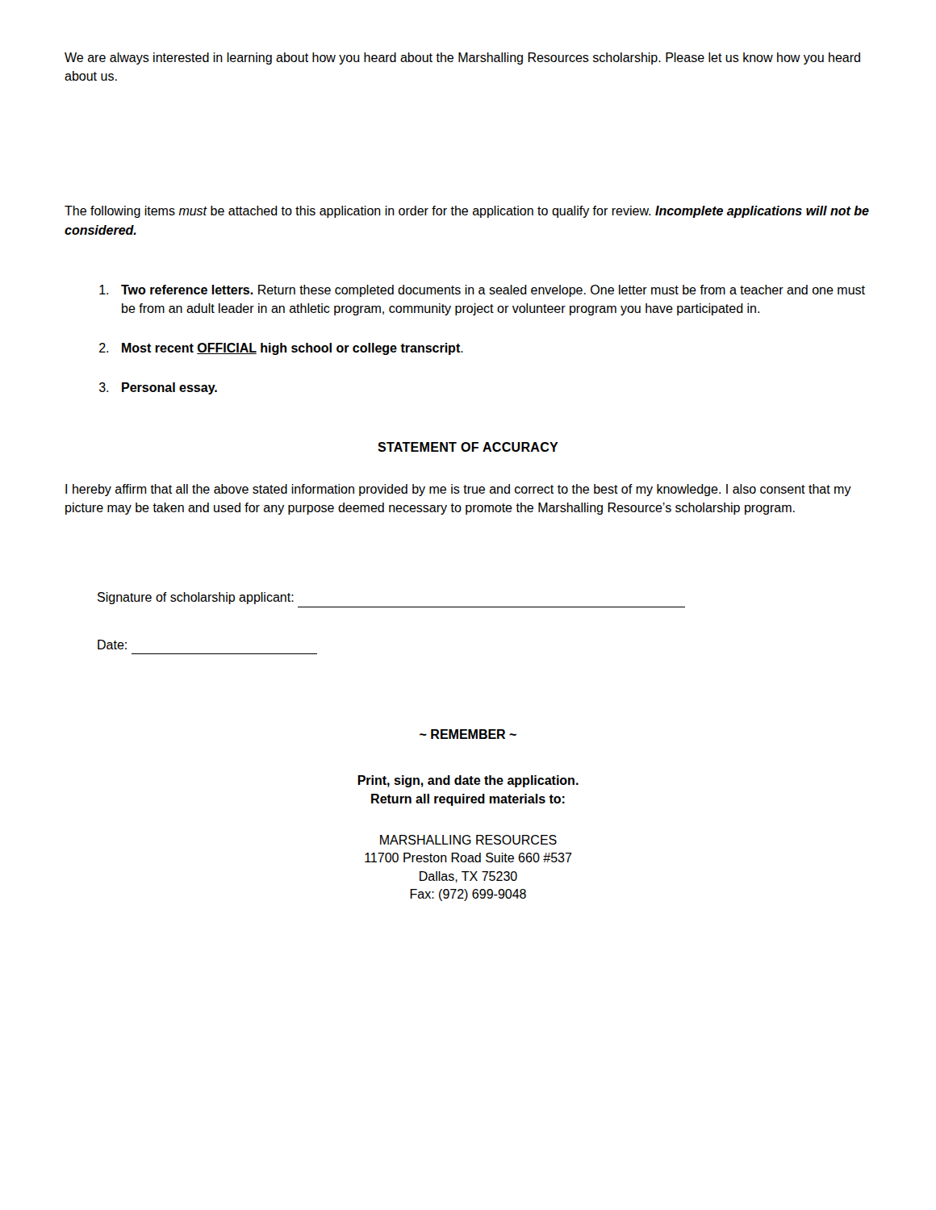We are always interested in learning about how you heard about the Marshalling Resources scholarship. Please let us know how you heard about us.
The following items must be attached to this application in order for the application to qualify for review. Incomplete applications will not be considered.
Two reference letters. Return these completed documents in a sealed envelope. One letter must be from a teacher and one must be from an adult leader in an athletic program, community project or volunteer program you have participated in.
Most recent OFFICIAL high school or college transcript.
Personal essay.
STATEMENT OF ACCURACY
I hereby affirm that all the above stated information provided by me is true and correct to the best of my knowledge. I also consent that my picture may be taken and used for any purpose deemed necessary to promote the Marshalling Resource’s scholarship program.
Signature of scholarship applicant:
Date:
~ REMEMBER ~
Print, sign, and date the application.
Return all required materials to:
MARSHALLING RESOURCES
11700 Preston Road Suite 660 #537
Dallas, TX 75230
Fax: (972) 699-9048